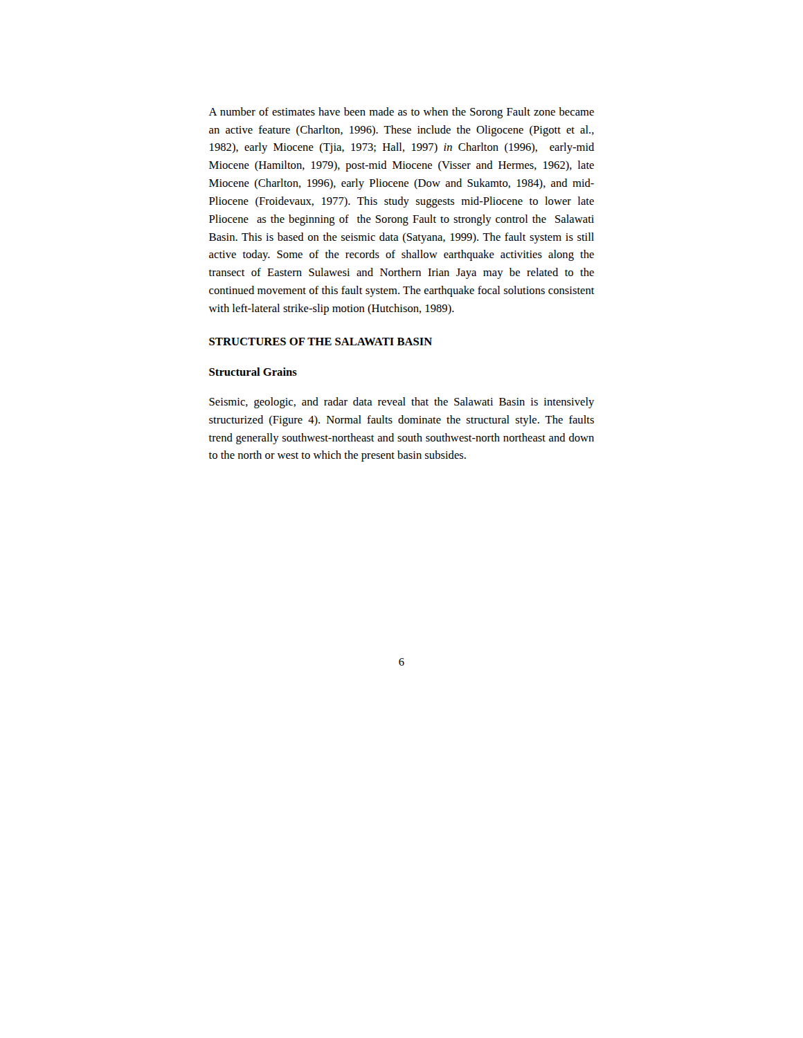A number of estimates have been made as to when the Sorong Fault zone became an active feature (Charlton, 1996). These include the Oligocene (Pigott et al., 1982), early Miocene (Tjia, 1973; Hall, 1997) in Charlton (1996), early-mid Miocene (Hamilton, 1979), post-mid Miocene (Visser and Hermes, 1962), late Miocene (Charlton, 1996), early Pliocene (Dow and Sukamto, 1984), and mid-Pliocene (Froidevaux, 1977). This study suggests mid-Pliocene to lower late Pliocene as the beginning of the Sorong Fault to strongly control the Salawati Basin. This is based on the seismic data (Satyana, 1999). The fault system is still active today. Some of the records of shallow earthquake activities along the transect of Eastern Sulawesi and Northern Irian Jaya may be related to the continued movement of this fault system. The earthquake focal solutions consistent with left-lateral strike-slip motion (Hutchison, 1989).
STRUCTURES OF THE SALAWATI BASIN
Structural Grains
Seismic, geologic, and radar data reveal that the Salawati Basin is intensively structurized (Figure 4). Normal faults dominate the structural style. The faults trend generally southwest-northeast and south southwest-north northeast and down to the north or west to which the present basin subsides.
6